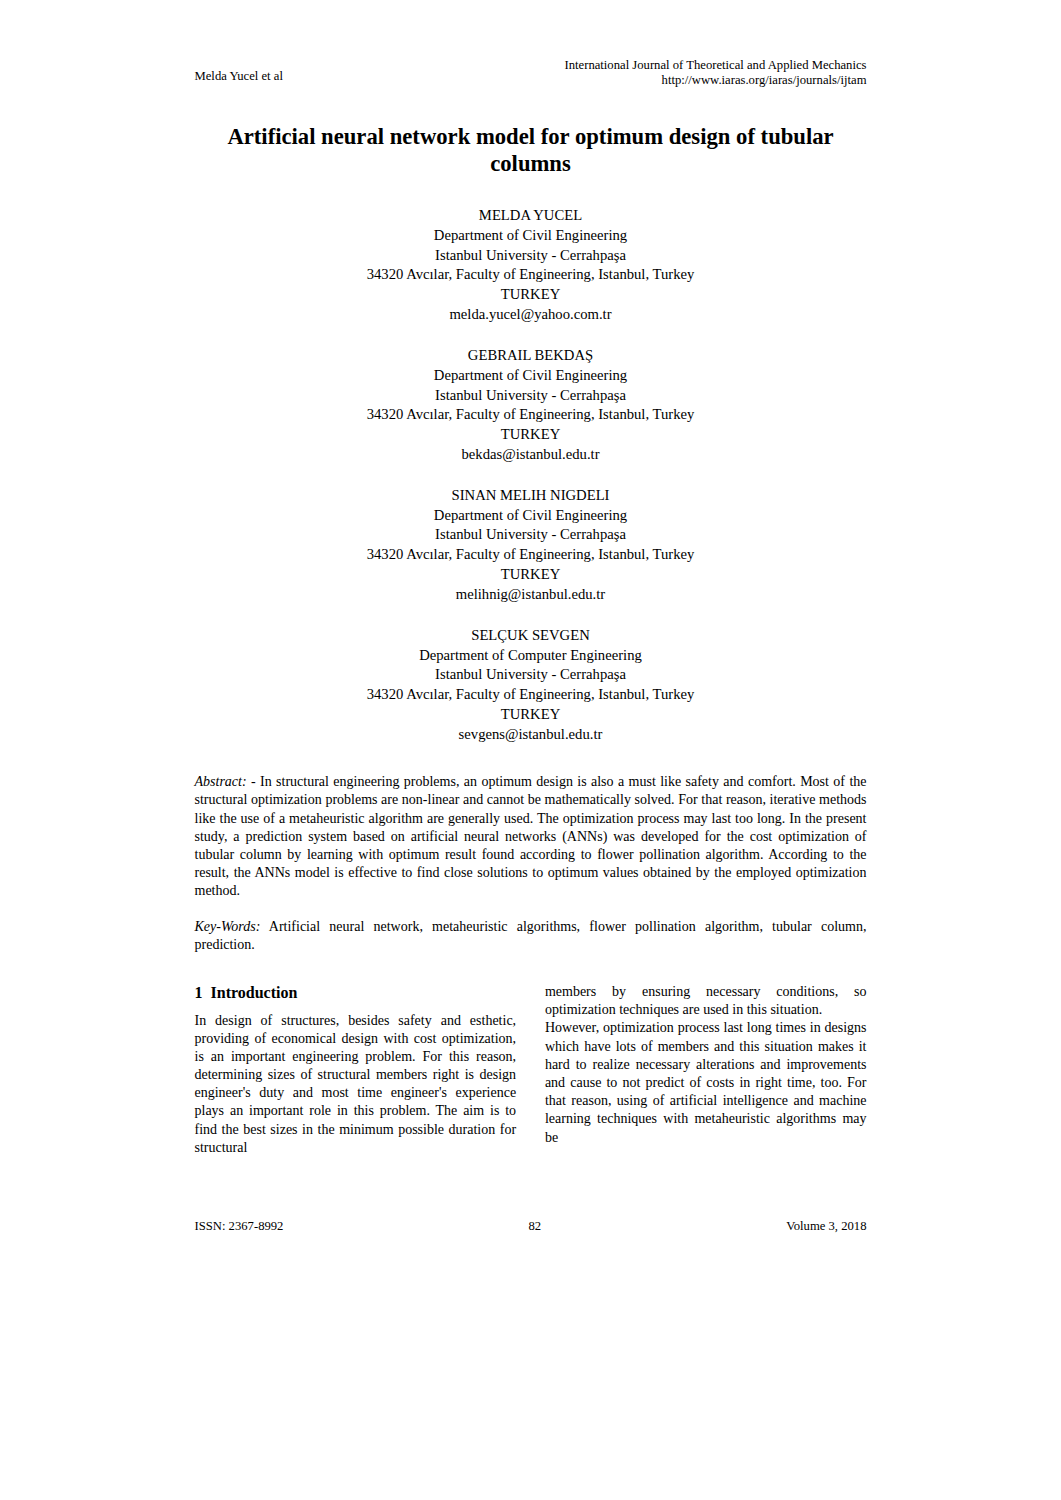Melda Yucel et al
International Journal of Theoretical and Applied Mechanics
http://www.iaras.org/iaras/journals/ijtam
Artificial neural network model for optimum design of tubular columns
Melda Yucel
Department of Civil Engineering
Istanbul University - Cerrahpaşa
34320 Avcılar, Faculty of Engineering, Istanbul, Turkey
TURKEY
melda.yucel@yahoo.com.tr
Gebrail Bekdaş
Department of Civil Engineering
Istanbul University - Cerrahpaşa
34320 Avcılar, Faculty of Engineering, Istanbul, Turkey
TURKEY
bekdas@istanbul.edu.tr
Sinan Melih Nigdeli
Department of Civil Engineering
Istanbul University - Cerrahpaşa
34320 Avcılar, Faculty of Engineering, Istanbul, Turkey
TURKEY
melihnig@istanbul.edu.tr
Selçuk Sevgen
Department of Computer Engineering
Istanbul University - Cerrahpaşa
34320 Avcılar, Faculty of Engineering, Istanbul, Turkey
TURKEY
sevgens@istanbul.edu.tr
Abstract: - In structural engineering problems, an optimum design is also a must like safety and comfort. Most of the structural optimization problems are non-linear and cannot be mathematically solved. For that reason, iterative methods like the use of a metaheuristic algorithm are generally used. The optimization process may last too long. In the present study, a prediction system based on artificial neural networks (ANNs) was developed for the cost optimization of tubular column by learning with optimum result found according to flower pollination algorithm. According to the result, the ANNs model is effective to find close solutions to optimum values obtained by the employed optimization method.
Key-Words: Artificial neural network, metaheuristic algorithms, flower pollination algorithm, tubular column, prediction.
1 Introduction
In design of structures, besides safety and esthetic, providing of economical design with cost optimization, is an important engineering problem. For this reason, determining sizes of structural members right is design engineer's duty and most time engineer's experience plays an important role in this problem. The aim is to find the best sizes in the minimum possible duration for structural
members by ensuring necessary conditions, so optimization techniques are used in this situation.
However, optimization process last long times in designs which have lots of members and this situation makes it hard to realize necessary alterations and improvements and cause to not predict of costs in right time, too. For that reason, using of artificial intelligence and machine learning techniques with metaheuristic algorithms may be
ISSN: 2367-8992
82
Volume 3, 2018